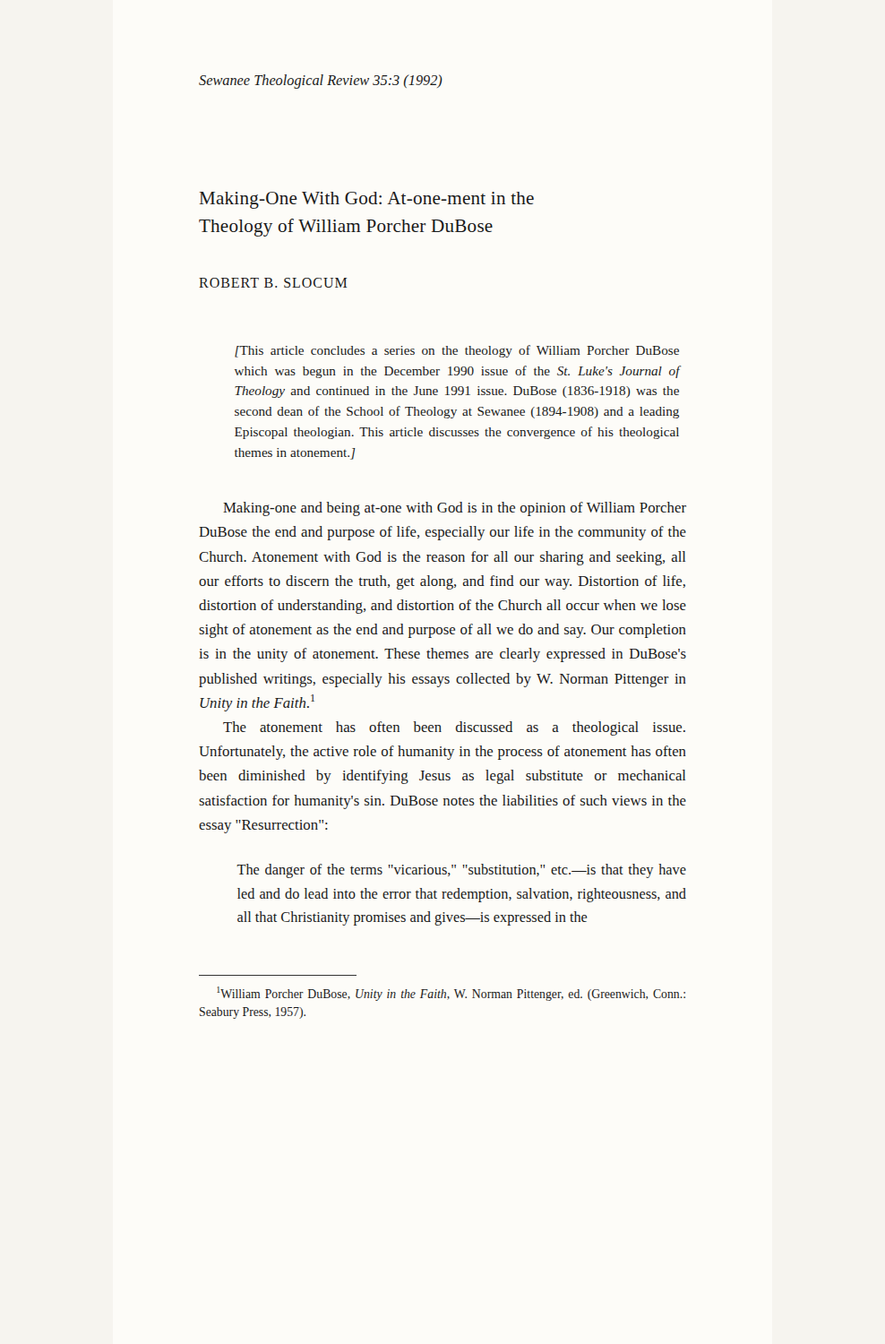Sewanee Theological Review 35:3 (1992)
Making-One With God: At-one-ment in the
Theology of William Porcher DuBose
ROBERT B. SLOCUM
[This article concludes a series on the theology of William Porcher DuBose which was begun in the December 1990 issue of the St. Luke's Journal of Theology and continued in the June 1991 issue. DuBose (1836-1918) was the second dean of the School of Theology at Sewanee (1894-1908) and a leading Episcopal theologian. This article discusses the convergence of his theological themes in atonement.]
Making-one and being at-one with God is in the opinion of William Porcher DuBose the end and purpose of life, especially our life in the community of the Church. Atonement with God is the reason for all our sharing and seeking, all our efforts to discern the truth, get along, and find our way. Distortion of life, distortion of understanding, and distortion of the Church all occur when we lose sight of atonement as the end and purpose of all we do and say. Our completion is in the unity of atonement. These themes are clearly expressed in DuBose's published writings, especially his essays collected by W. Norman Pittenger in Unity in the Faith.1
The atonement has often been discussed as a theological issue. Unfortunately, the active role of humanity in the process of atonement has often been diminished by identifying Jesus as legal substitute or mechanical satisfaction for humanity's sin. DuBose notes the liabilities of such views in the essay "Resurrection":
The danger of the terms "vicarious," "substitution," etc.—is that they have led and do lead into the error that redemption, salvation, righteousness, and all that Christianity promises and gives—is expressed in the
1William Porcher DuBose, Unity in the Faith, W. Norman Pittenger, ed. (Greenwich, Conn.: Seabury Press, 1957).